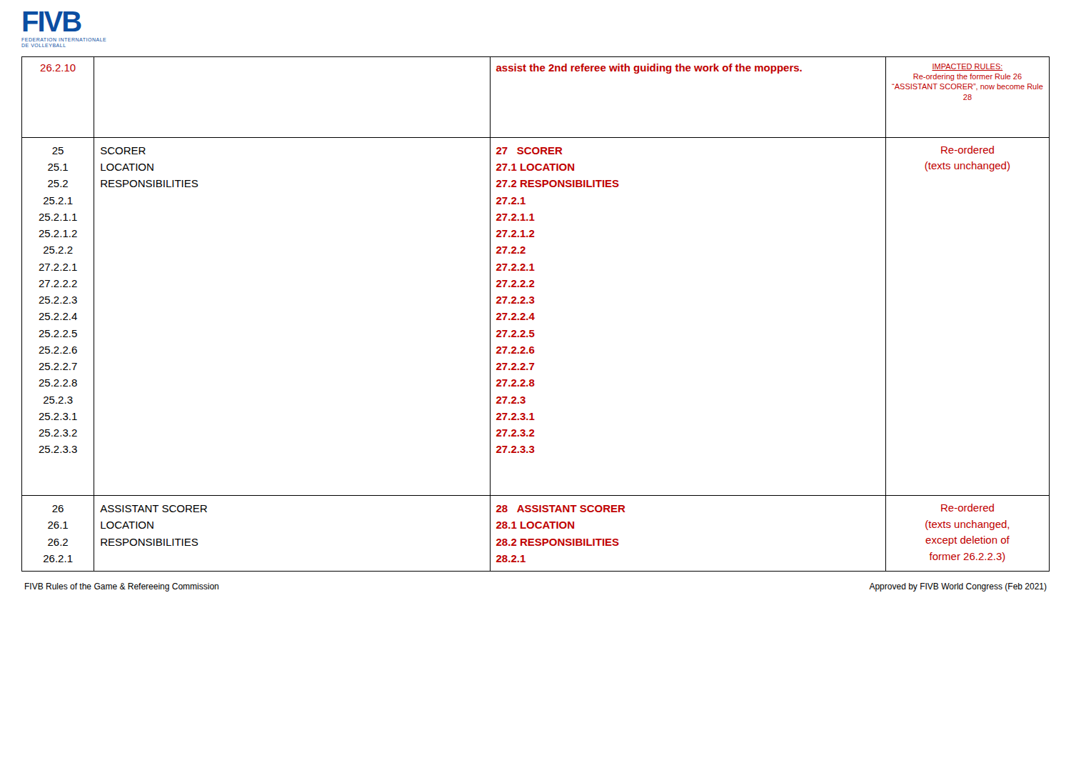FIVB
FEDERATION INTERNATIONALE
DE VOLLEYBALL
| 26.2.10 | | assist the 2nd referee with guiding the work of the moppers. | IMPACTED RULES: Re-ordering the former Rule 26 “ASSISTANT SCORER”, now become Rule 28 |
| 25 25.1 25.2 25.2.1 25.2.1.1 25.2.1.2 25.2.2 27.2.2.1 27.2.2.2 25.2.2.3 25.2.2.4 25.2.2.5 25.2.2.6 25.2.2.7 25.2.2.8 25.2.3 25.2.3.1 25.2.3.2 25.2.3.3 | SCORER LOCATION RESPONSIBILITIES | 27 SCORER 27.1 LOCATION 27.2 RESPONSIBILITIES 27.2.1 27.2.1.1 27.2.1.2 27.2.2 27.2.2.1 27.2.2.2 27.2.2.3 27.2.2.4 27.2.2.5 27.2.2.6 27.2.2.7 27.2.2.8 27.2.3 27.2.3.1 27.2.3.2 27.2.3.3 | Re-ordered (texts unchanged) |
| 26 26.1 26.2 26.2.1 | ASSISTANT SCORER LOCATION RESPONSIBILITIES | 28 ASSISTANT SCORER 28.1 LOCATION 28.2 RESPONSIBILITIES 28.2.1 | Re-ordered (texts unchanged, except deletion of former 26.2.2.3) |
FIVB Rules of the Game & Refereeing Commission
Approved by FIVB World Congress (Feb 2021)